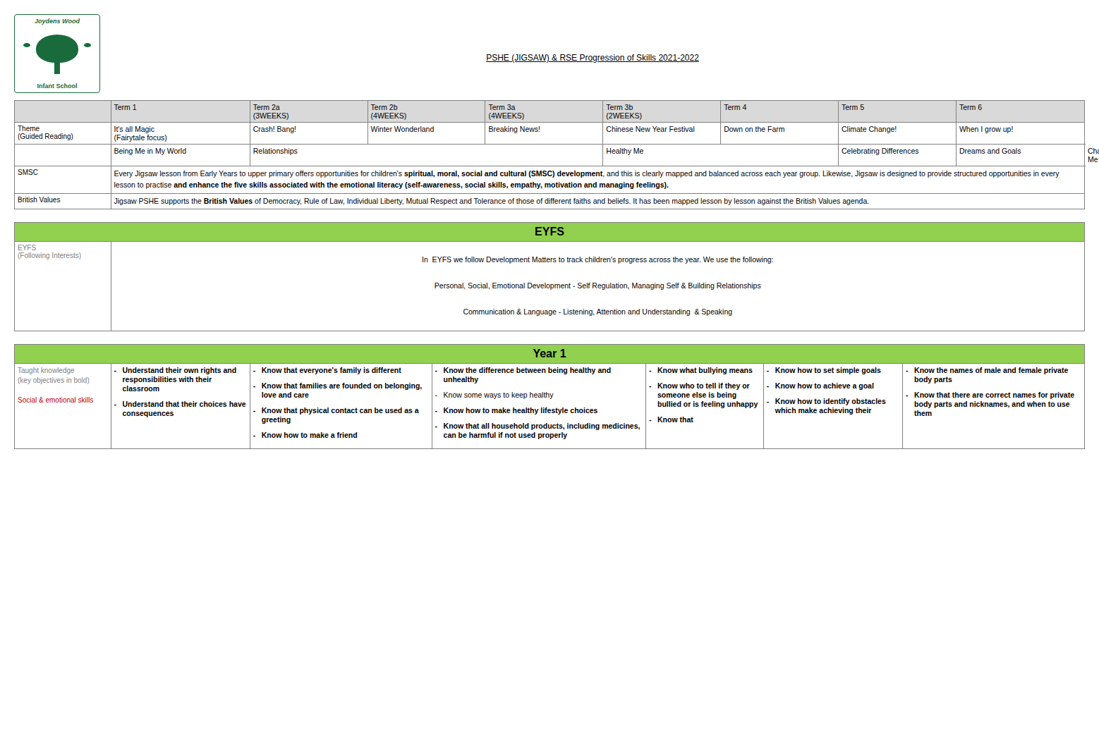Joydens Wood
Infant School
PSHE (JIGSAW) & RSE Progression of Skills 2021-2022
| | Term 1 | Term 2a (3WEEKS) | Term 2b (4WEEKS) | Term 3a (4WEEKS) | Term 3b (2WEEKS) | Term 4 | Term 5 | Term 6 |
| Theme (Guided Reading) | It's all Magic (Fairytale focus) | Crash! Bang! | Winter Wonderland | Breaking News! | Chinese New Year Festival | Down on the Farm | Climate Change! | When I grow up! |
| | Being Me in My World | Relationships | Healthy Me | Celebrating Differences | Dreams and Goals | Changing Me |
| SMSC | Every Jigsaw lesson from Early Years to upper primary offers opportunities for children's spiritual, moral, social and cultural (SMSC) development , and this is clearly mapped and balanced across each year group. Likewise, Jigsaw is designed to provide structured opportunities in every lesson to practise and enhance the five skills associated with the emotional literacy (self-awareness, social skills, empathy, motivation and managing feelings). |
| British Values | Jigsaw PSHE supports the British Values of Democracy, Rule of Law, Individual Liberty, Mutual Respect and Tolerance of those of different faiths and beliefs. It has been mapped lesson by lesson against the British Values agenda. |
| EYFS |
| EYFS (Following Interests) | In EYFS we follow Development Matters to track children's progress across the year. We use the following: Personal, Social, Emotional Development - Self Regulation, Managing Self & Building Relationships Communication & Language - Listening, Attention and Understanding & Speaking |
| Year 1 |
| Taught knowledge (key objectives in bold) Social & emotional skills | Understand their own rights and responsibilities with their classroom Understand that their choices have consequences | Know that everyone's family is different Know that families are founded on belonging, love and care Know that physical contact can be used as a greeting Know how to make a friend | Know the difference between being healthy and unhealthy Know some ways to keep healthy Know how to make healthy lifestyle choices Know that all household products, including medicines, can be harmful if not used properly | Know what bullying means Know who to tell if they or someone else is being bullied or is feeling unhappy Know that | Know how to set simple goals Know how to achieve a goal Know how to identify obstacles which make achieving their | Know the names of male and female private body parts Know that there are correct names for private body parts and nicknames, and when to use them |